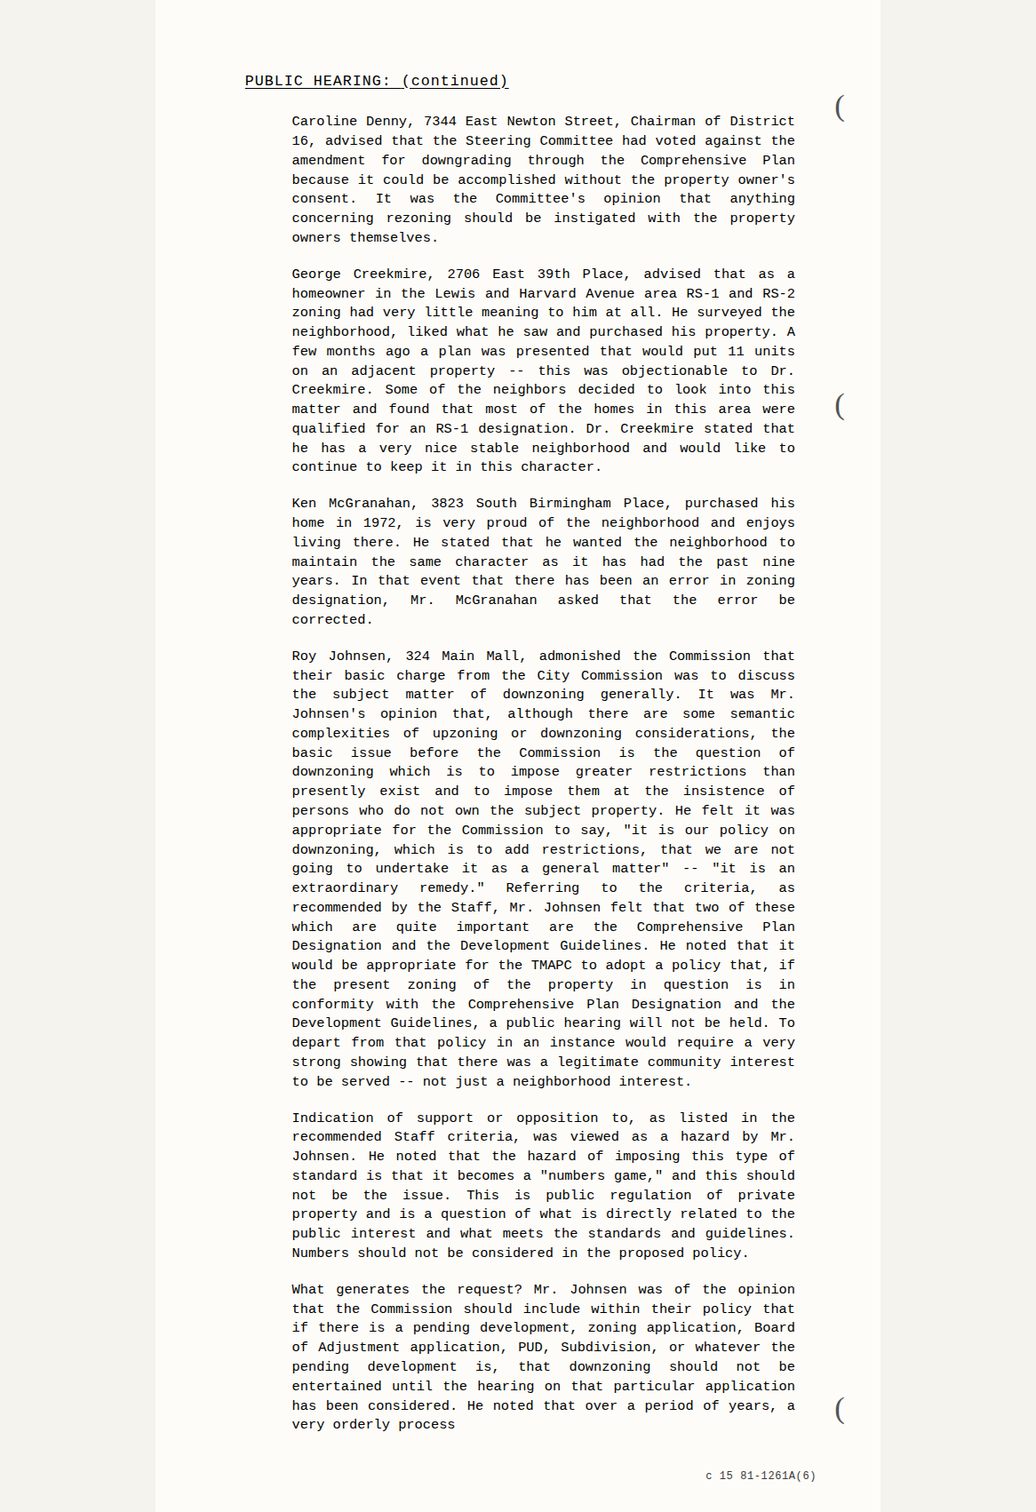PUBLIC HEARING: (continued)
( ( (
Caroline Denny, 7344 East Newton Street, Chairman of District 16, advised that the Steering Committee had voted against the amendment for downgrading through the Comprehensive Plan because it could be accomplished without the property owner's consent. It was the Committee's opinion that anything concerning rezoning should be instigated with the property owners themselves.
George Creekmire, 2706 East 39th Place, advised that as a homeowner in the Lewis and Harvard Avenue area RS-1 and RS-2 zoning had very little meaning to him at all. He surveyed the neighborhood, liked what he saw and purchased his property. A few months ago a plan was presented that would put 11 units on an adjacent property -- this was objectionable to Dr. Creekmire. Some of the neighbors decided to look into this matter and found that most of the homes in this area were qualified for an RS-1 designation. Dr. Creekmire stated that he has a very nice stable neighborhood and would like to continue to keep it in this character.
Ken McGranahan, 3823 South Birmingham Place, purchased his home in 1972, is very proud of the neighborhood and enjoys living there. He stated that he wanted the neighborhood to maintain the same character as it has had the past nine years. In that event that there has been an error in zoning designation, Mr. McGranahan asked that the error be corrected.
Roy Johnsen, 324 Main Mall, admonished the Commission that their basic charge from the City Commission was to discuss the subject matter of downzoning generally. It was Mr. Johnsen's opinion that, although there are some semantic complexities of upzoning or downzoning considerations, the basic issue before the Commission is the question of downzoning which is to impose greater restrictions than presently exist and to impose them at the insistence of persons who do not own the subject property. He felt it was appropriate for the Commission to say, "it is our policy on downzoning, which is to add restrictions, that we are not going to undertake it as a general matter" -- "it is an extraordinary remedy." Referring to the criteria, as recommended by the Staff, Mr. Johnsen felt that two of these which are quite important are the Comprehensive Plan Designation and the Development Guidelines. He noted that it would be appropriate for the TMAPC to adopt a policy that, if the present zoning of the property in question is in conformity with the Comprehensive Plan Designation and the Development Guidelines, a public hearing will not be held. To depart from that policy in an instance would require a very strong showing that there was a legitimate community interest to be served -- not just a neighborhood interest.
Indication of support or opposition to, as listed in the recommended Staff criteria, was viewed as a hazard by Mr. Johnsen. He noted that the hazard of imposing this type of standard is that it becomes a "numbers game," and this should not be the issue. This is public regulation of private property and is a question of what is directly related to the public interest and what meets the standards and guidelines. Numbers should not be considered in the proposed policy.
What generates the request? Mr. Johnsen was of the opinion that the Commission should include within their policy that if there is a pending development, zoning application, Board of Adjustment application, PUD, Subdivision, or whatever the pending development is, that downzoning should not be entertained until the hearing on that particular application has been considered. He noted that over a period of years, a very orderly process
c 15 81-1261A(6)